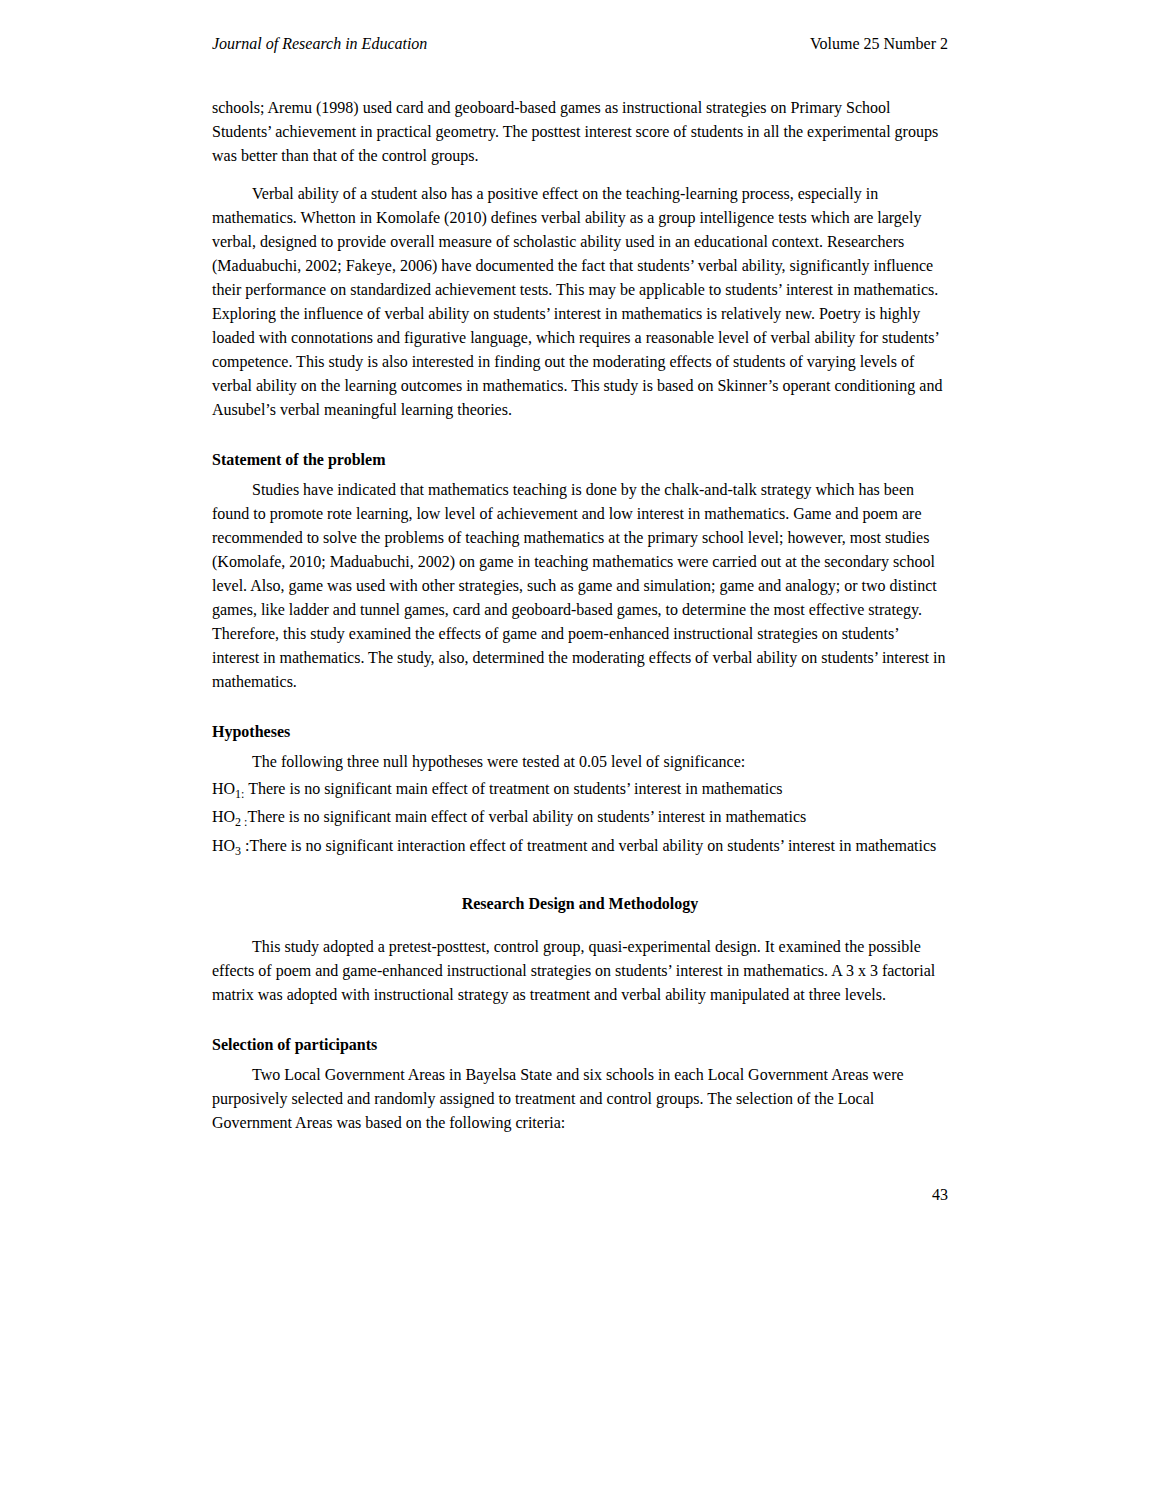Journal of Research in Education Volume 25 Number 2
schools; Aremu (1998) used card and geoboard-based games as instructional strategies on Primary School Students’ achievement in practical geometry. The posttest interest score of students in all the experimental groups was better than that of the control groups.
Verbal ability of a student also has a positive effect on the teaching-learning process, especially in mathematics. Whetton in Komolafe (2010) defines verbal ability as a group intelligence tests which are largely verbal, designed to provide overall measure of scholastic ability used in an educational context. Researchers (Maduabuchi, 2002; Fakeye, 2006) have documented the fact that students’ verbal ability, significantly influence their performance on standardized achievement tests. This may be applicable to students’ interest in mathematics. Exploring the influence of verbal ability on students’ interest in mathematics is relatively new. Poetry is highly loaded with connotations and figurative language, which requires a reasonable level of verbal ability for students’ competence. This study is also interested in finding out the moderating effects of students of varying levels of verbal ability on the learning outcomes in mathematics. This study is based on Skinner’s operant conditioning and Ausubel’s verbal meaningful learning theories.
Statement of the problem
Studies have indicated that mathematics teaching is done by the chalk-and-talk strategy which has been found to promote rote learning, low level of achievement and low interest in mathematics. Game and poem are recommended to solve the problems of teaching mathematics at the primary school level; however, most studies (Komolafe, 2010; Maduabuchi, 2002) on game in teaching mathematics were carried out at the secondary school level. Also, game was used with other strategies, such as game and simulation; game and analogy; or two distinct games, like ladder and tunnel games, card and geoboard-based games, to determine the most effective strategy. Therefore, this study examined the effects of game and poem-enhanced instructional strategies on students’ interest in mathematics. The study, also, determined the moderating effects of verbal ability on students’ interest in mathematics.
Hypotheses
The following three null hypotheses were tested at 0.05 level of significance:
HO1: There is no significant main effect of treatment on students’ interest in mathematics
HO2 :There is no significant main effect of verbal ability on students’ interest in mathematics
HO3 :There is no significant interaction effect of treatment and verbal ability on students’ interest in mathematics
Research Design and Methodology
This study adopted a pretest-posttest, control group, quasi-experimental design. It examined the possible effects of poem and game-enhanced instructional strategies on students’ interest in mathematics. A 3 x 3 factorial matrix was adopted with instructional strategy as treatment and verbal ability manipulated at three levels.
Selection of participants
Two Local Government Areas in Bayelsa State and six schools in each Local Government Areas were purposively selected and randomly assigned to treatment and control groups. The selection of the Local Government Areas was based on the following criteria:
43